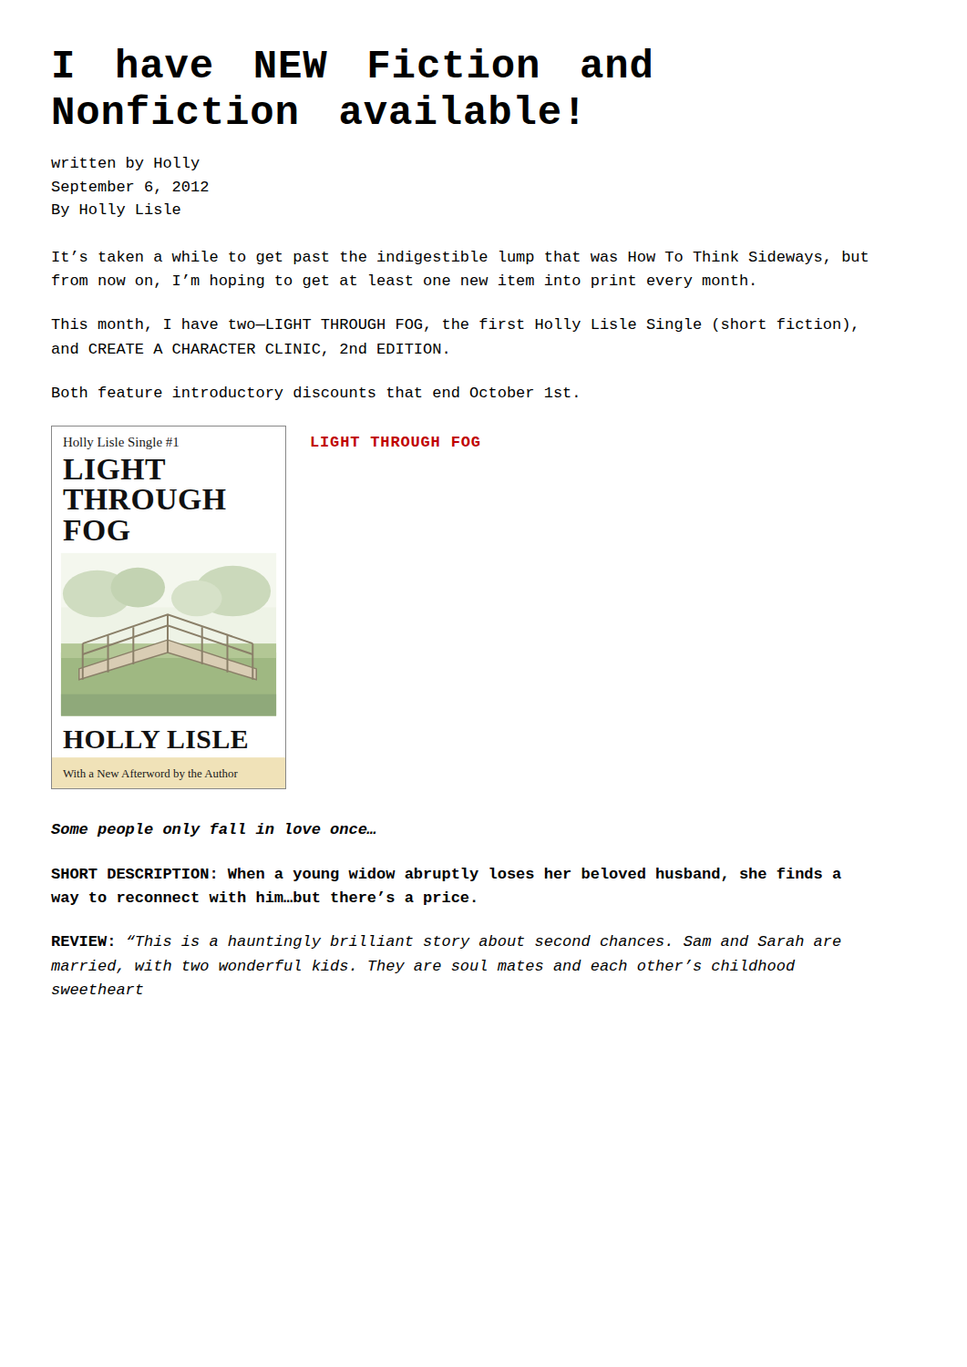I have NEW Fiction and Nonfiction available!
written by Holly
September 6, 2012
By Holly Lisle
It’s taken a while to get past the indigestible lump that was How To Think Sideways, but from now on, I’m hoping to get at least one new item into print every month.
This month, I have two—LIGHT THROUGH FOG, the first Holly Lisle Single (short fiction), and CREATE A CHARACTER CLINIC, 2nd EDITION.
Both feature introductory discounts that end October 1st.
Holly Lisle Single #1 LIGHT THROUGH FOG HOLLY LISLE With a New Afterword by the Author
LIGHT THROUGH FOG
Some people only fall in love once…
SHORT DESCRIPTION: When a young widow abruptly loses her beloved husband, she finds a way to reconnect with him…but there’s a price.
REVIEW: “This is a hauntingly brilliant story about second chances. Sam and Sarah are married, with two wonderful kids. They are soul mates and each other’s childhood sweetheart